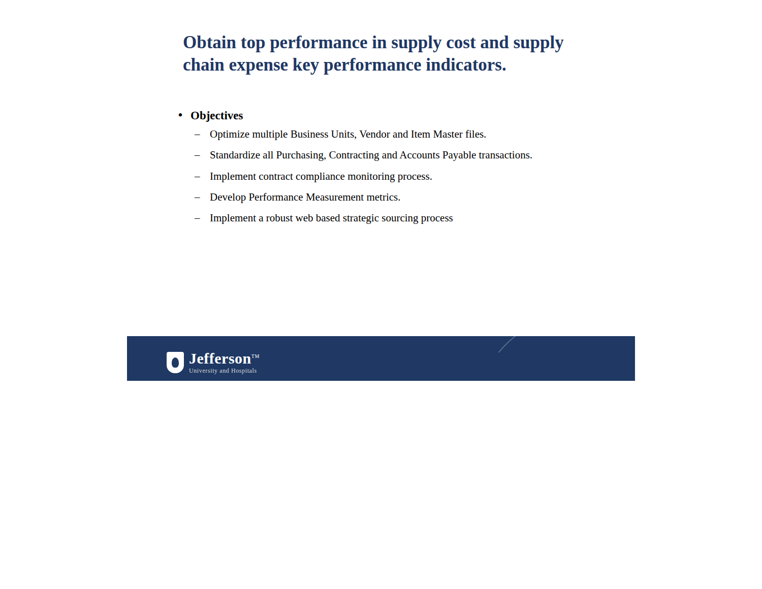Obtain top performance in supply cost and supply chain expense key performance indicators.
Objectives
Optimize multiple Business Units, Vendor and Item Master files.
Standardize all Purchasing, Contracting and Accounts Payable transactions.
Implement contract compliance monitoring process.
Develop Performance Measurement metrics.
Implement a robust web based strategic sourcing process
JeffersonTM
University and Hospitals